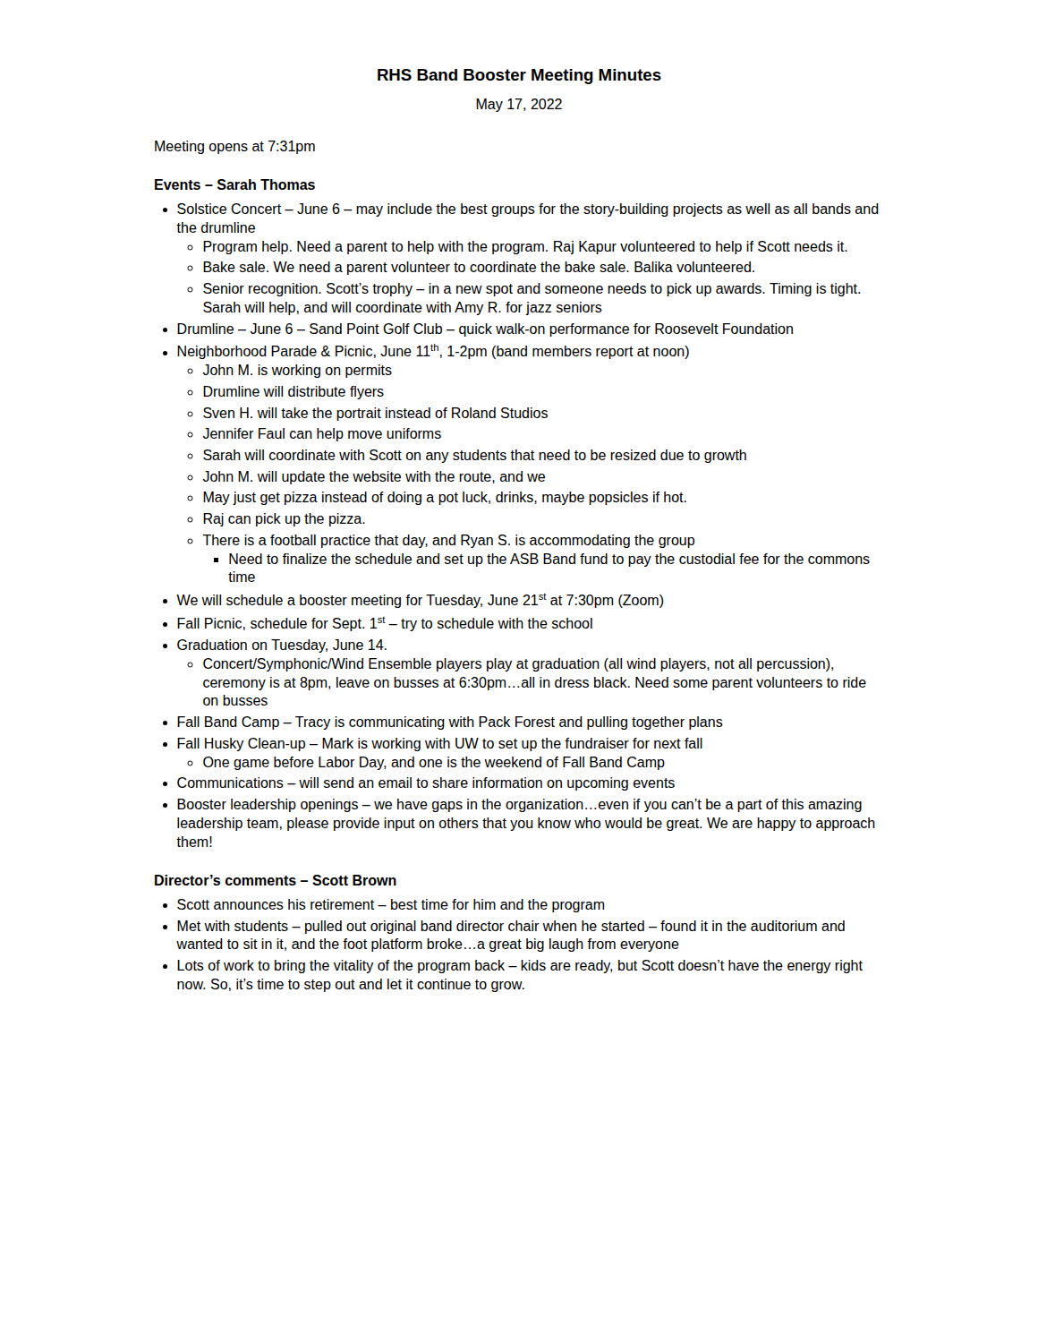RHS Band Booster Meeting Minutes
May 17, 2022
Meeting opens at 7:31pm
Events – Sarah Thomas
Solstice Concert – June 6 – may include the best groups for the story-building projects as well as all bands and the drumline
Program help. Need a parent to help with the program. Raj Kapur volunteered to help if Scott needs it.
Bake sale. We need a parent volunteer to coordinate the bake sale. Balika volunteered.
Senior recognition. Scott’s trophy – in a new spot and someone needs to pick up awards. Timing is tight. Sarah will help, and will coordinate with Amy R. for jazz seniors
Drumline – June 6 – Sand Point Golf Club – quick walk-on performance for Roosevelt Foundation
Neighborhood Parade & Picnic, June 11th, 1-2pm (band members report at noon)
John M. is working on permits
Drumline will distribute flyers
Sven H. will take the portrait instead of Roland Studios
Jennifer Faul can help move uniforms
Sarah will coordinate with Scott on any students that need to be resized due to growth
John M. will update the website with the route, and we
May just get pizza instead of doing a pot luck, drinks, maybe popsicles if hot.
Raj can pick up the pizza.
There is a football practice that day, and Ryan S. is accommodating the group
Need to finalize the schedule and set up the ASB Band fund to pay the custodial fee for the commons time
We will schedule a booster meeting for Tuesday, June 21st at 7:30pm (Zoom)
Fall Picnic, schedule for Sept. 1st – try to schedule with the school
Graduation on Tuesday, June 14.
Concert/Symphonic/Wind Ensemble players play at graduation (all wind players, not all percussion), ceremony is at 8pm, leave on busses at 6:30pm…all in dress black. Need some parent volunteers to ride on busses
Fall Band Camp – Tracy is communicating with Pack Forest and pulling together plans
Fall Husky Clean-up – Mark is working with UW to set up the fundraiser for next fall
One game before Labor Day, and one is the weekend of Fall Band Camp
Communications – will send an email to share information on upcoming events
Booster leadership openings – we have gaps in the organization…even if you can’t be a part of this amazing leadership team, please provide input on others that you know who would be great. We are happy to approach them!
Director’s comments – Scott Brown
Scott announces his retirement – best time for him and the program
Met with students – pulled out original band director chair when he started – found it in the auditorium and wanted to sit in it, and the foot platform broke…a great big laugh from everyone
Lots of work to bring the vitality of the program back – kids are ready, but Scott doesn’t have the energy right now. So, it’s time to step out and let it continue to grow.